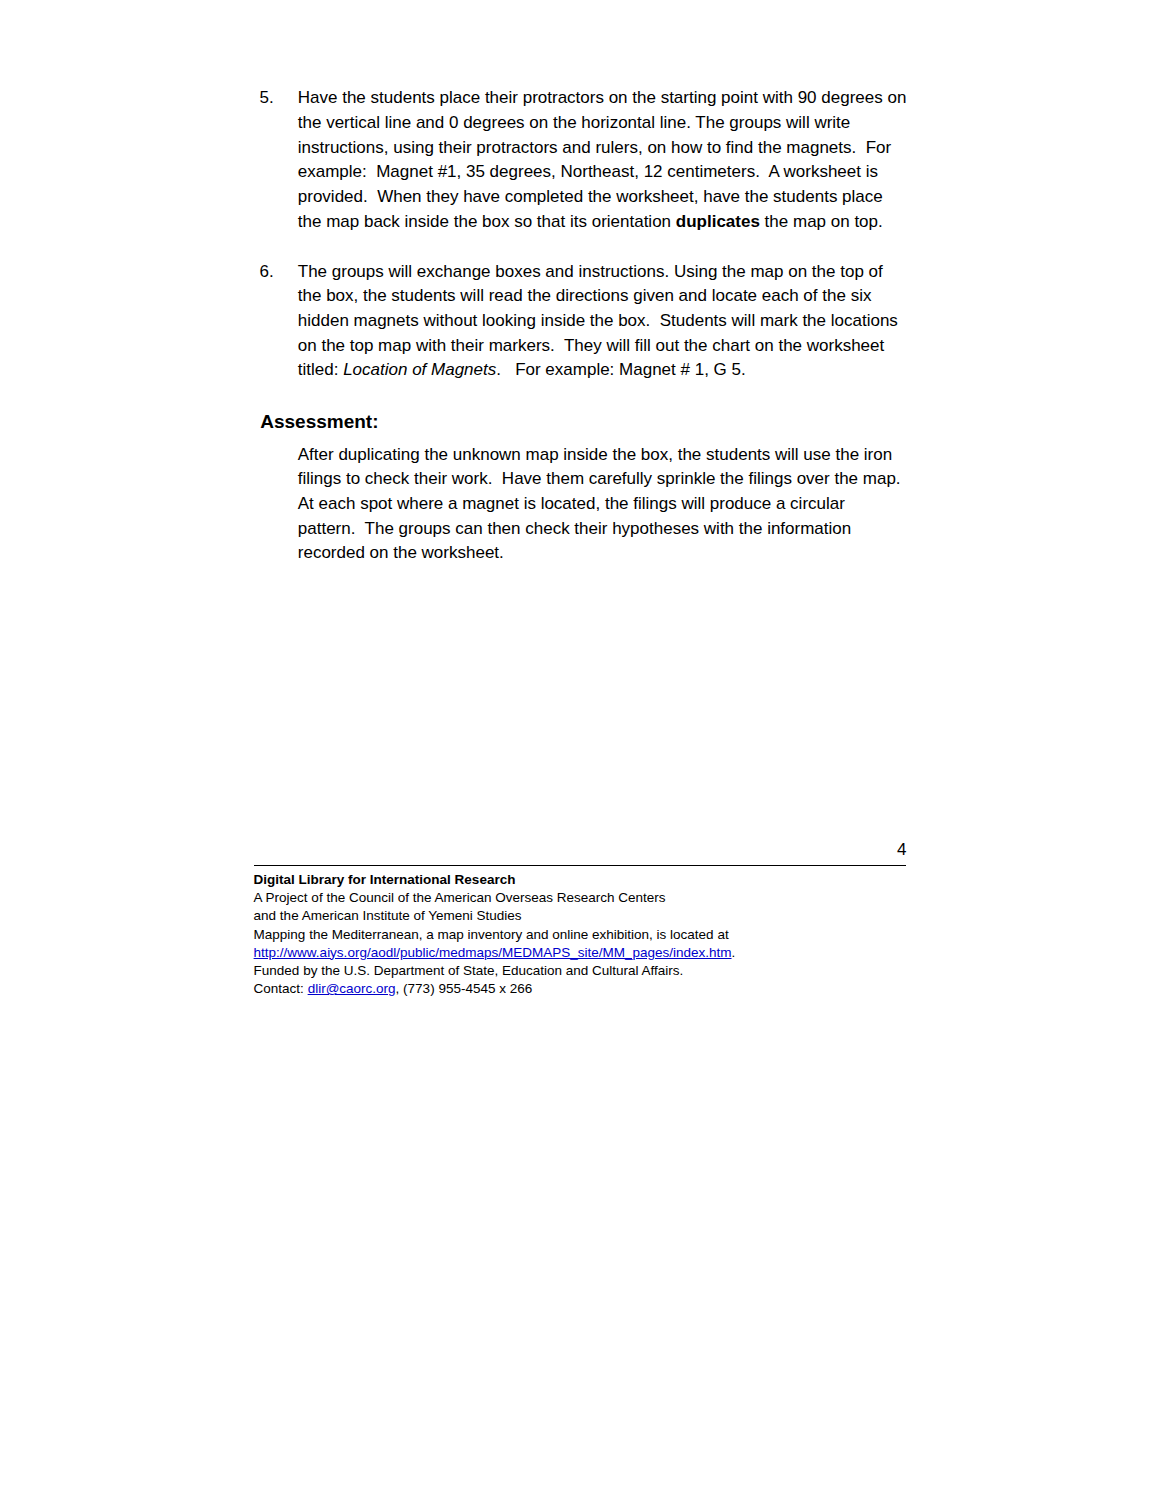5. Have the students place their protractors on the starting point with 90 degrees on the vertical line and 0 degrees on the horizontal line. The groups will write instructions, using their protractors and rulers, on how to find the magnets. For example: Magnet #1, 35 degrees, Northeast, 12 centimeters. A worksheet is provided. When they have completed the worksheet, have the students place the map back inside the box so that its orientation duplicates the map on top.
6. The groups will exchange boxes and instructions. Using the map on the top of the box, the students will read the directions given and locate each of the six hidden magnets without looking inside the box. Students will mark the locations on the top map with their markers. They will fill out the chart on the worksheet titled: Location of Magnets. For example: Magnet # 1, G 5.
Assessment:
After duplicating the unknown map inside the box, the students will use the iron filings to check their work. Have them carefully sprinkle the filings over the map. At each spot where a magnet is located, the filings will produce a circular pattern. The groups can then check their hypotheses with the information recorded on the worksheet.
4
Digital Library for International Research
A Project of the Council of the American Overseas Research Centers
and the American Institute of Yemeni Studies
Mapping the Mediterranean, a map inventory and online exhibition, is located at
http://www.aiys.org/aodl/public/medmaps/MEDMAPS_site/MM_pages/index.htm.
Funded by the U.S. Department of State, Education and Cultural Affairs.
Contact: dlir@caorc.org, (773) 955-4545 x 266